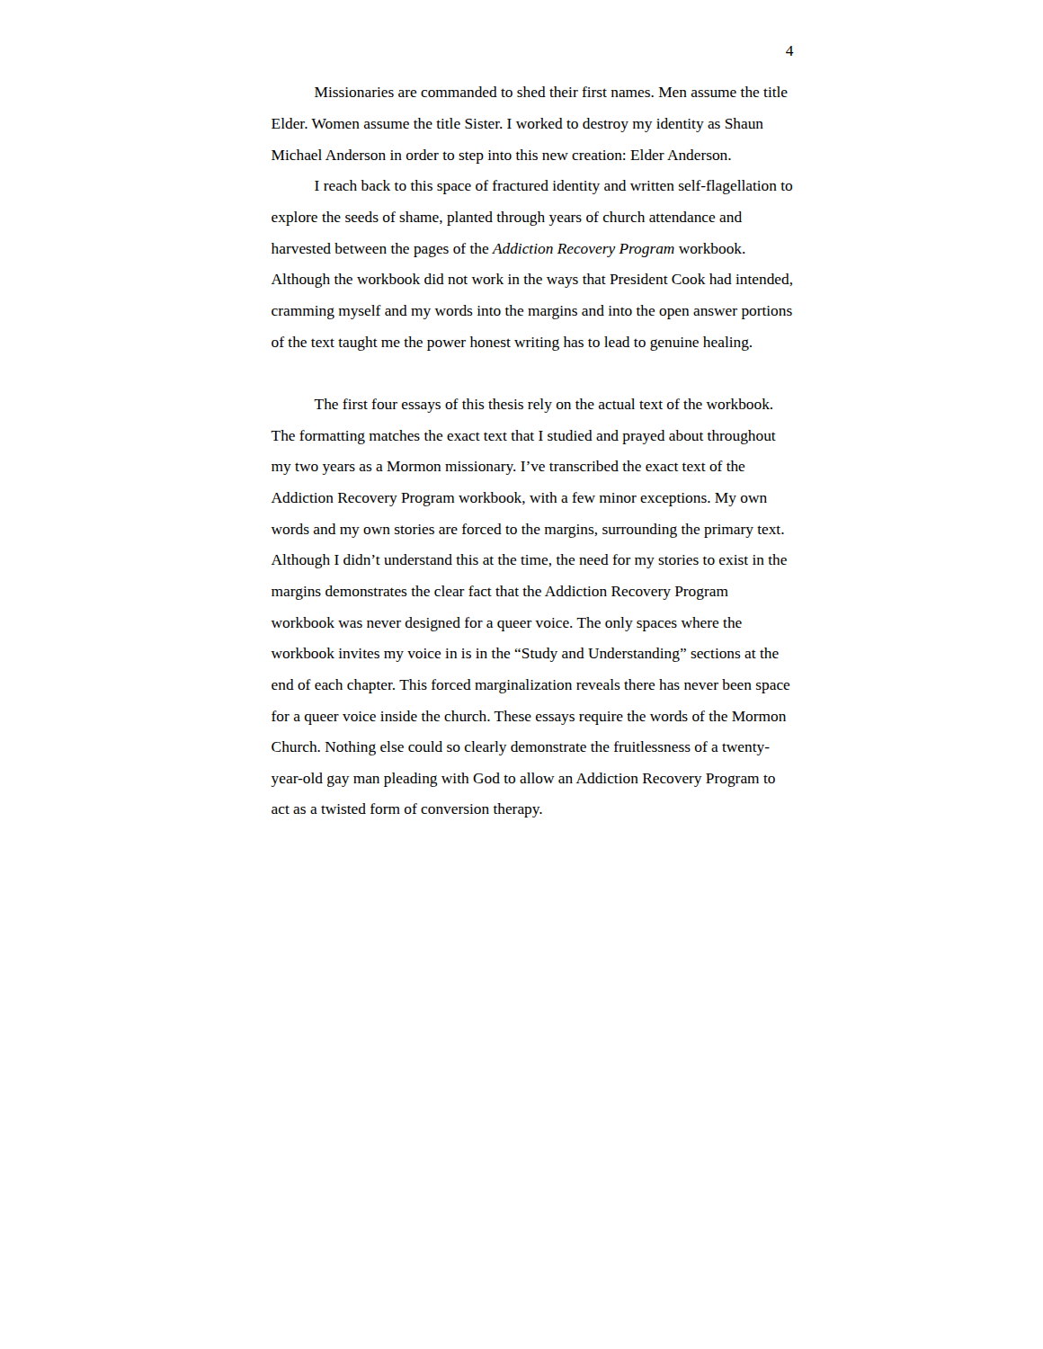4
Missionaries are commanded to shed their first names. Men assume the title Elder. Women assume the title Sister. I worked to destroy my identity as Shaun Michael Anderson in order to step into this new creation: Elder Anderson.
I reach back to this space of fractured identity and written self-flagellation to explore the seeds of shame, planted through years of church attendance and harvested between the pages of the Addiction Recovery Program workbook. Although the workbook did not work in the ways that President Cook had intended, cramming myself and my words into the margins and into the open answer portions of the text taught me the power honest writing has to lead to genuine healing.
The first four essays of this thesis rely on the actual text of the workbook. The formatting matches the exact text that I studied and prayed about throughout my two years as a Mormon missionary. I’ve transcribed the exact text of the Addiction Recovery Program workbook, with a few minor exceptions. My own words and my own stories are forced to the margins, surrounding the primary text. Although I didn’t understand this at the time, the need for my stories to exist in the margins demonstrates the clear fact that the Addiction Recovery Program workbook was never designed for a queer voice. The only spaces where the workbook invites my voice in is in the “Study and Understanding” sections at the end of each chapter. This forced marginalization reveals there has never been space for a queer voice inside the church. These essays require the words of the Mormon Church. Nothing else could so clearly demonstrate the fruitlessness of a twenty-year-old gay man pleading with God to allow an Addiction Recovery Program to act as a twisted form of conversion therapy.